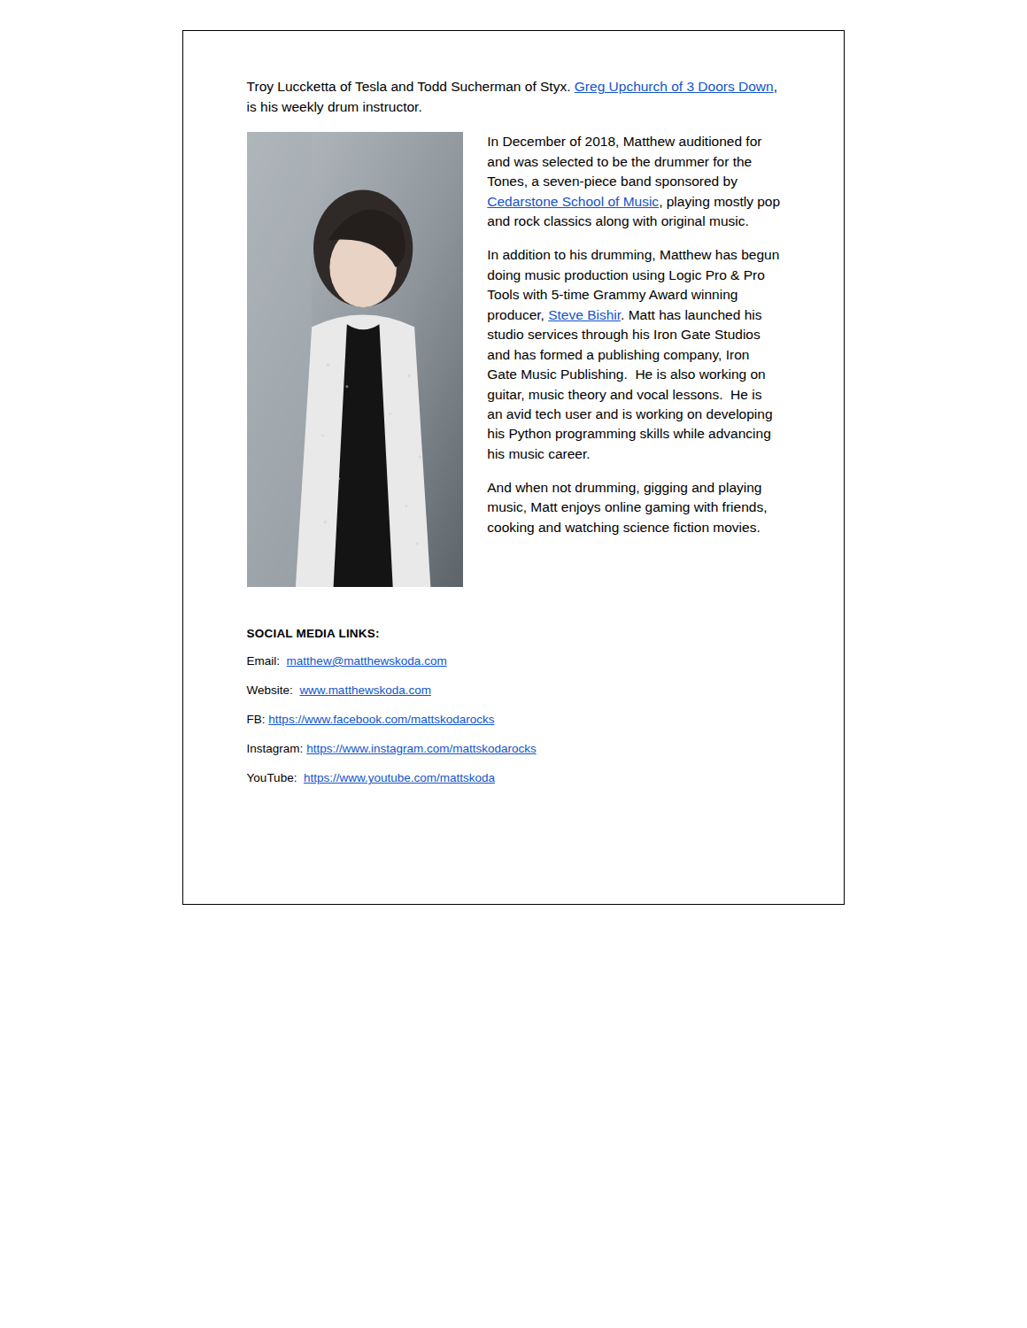Troy Luccketta of Tesla and Todd Sucherman of Styx. Greg Upchurch of 3 Doors Down, is his weekly drum instructor.
In December of 2018, Matthew auditioned for and was selected to be the drummer for the Tones, a seven-piece band sponsored by Cedarstone School of Music, playing mostly pop and rock classics along with original music.
In addition to his drumming, Matthew has begun doing music production using Logic Pro & Pro Tools with 5-time Grammy Award winning producer, Steve Bishir. Matt has launched his studio services through his Iron Gate Studios and has formed a publishing company, Iron Gate Music Publishing. He is also working on guitar, music theory and vocal lessons. He is an avid tech user and is working on developing his Python programming skills while advancing his music career.
And when not drumming, gigging and playing music, Matt enjoys online gaming with friends, cooking and watching science fiction movies.
SOCIAL MEDIA LINKS:
Email: matthew@matthewskoda.com
Website: www.matthewskoda.com
FB: https://www.facebook.com/mattskodarocks
Instagram: https://www.instagram.com/mattskodarocks
YouTube: https://www.youtube.com/mattskoda